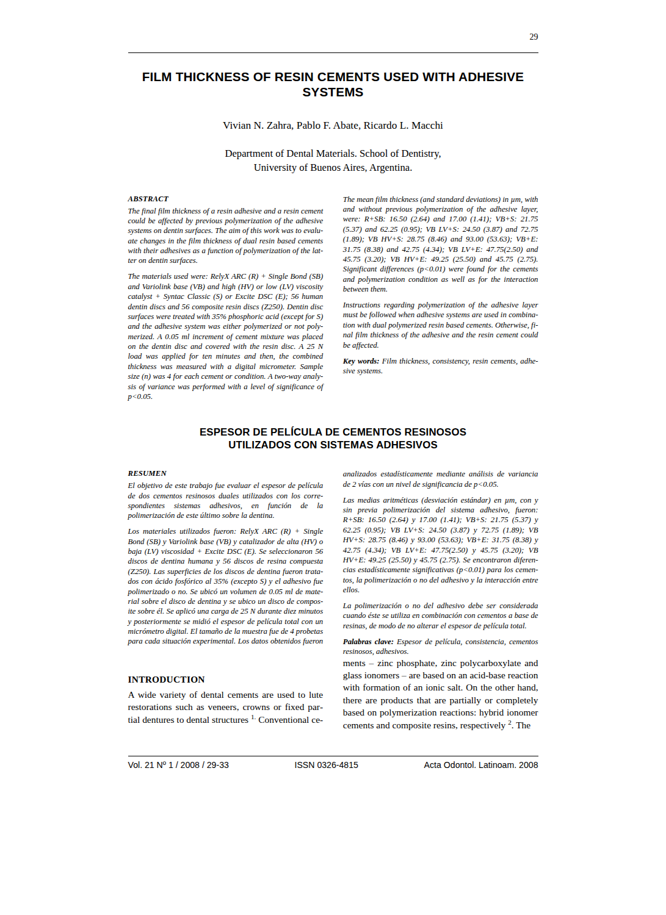29
FILM THICKNESS OF RESIN CEMENTS USED WITH ADHESIVE SYSTEMS
Vivian N. Zahra, Pablo F. Abate, Ricardo L. Macchi
Department of Dental Materials. School of Dentistry,
University of Buenos Aires, Argentina.
ABSTRACT
The final film thickness of a resin adhesive and a resin cement could be affected by previous polymerization of the adhesive systems on dentin surfaces. The aim of this work was to evaluate changes in the film thickness of dual resin based cements with their adhesives as a function of polymerization of the latter on dentin surfaces.
The materials used were: RelyX ARC (R) + Single Bond (SB) and Variolink base (VB) and high (HV) or low (LV) viscosity catalyst + Syntac Classic (S) or Excite DSC (E); 56 human dentin discs and 56 composite resin discs (Z250). Dentin disc surfaces were treated with 35% phosphoric acid (except for S) and the adhesive system was either polymerized or not polymerized. A 0.05 ml increment of cement mixture was placed on the dentin disc and covered with the resin disc. A 25 N load was applied for ten minutes and then, the combined thickness was measured with a digital micrometer. Sample size (n) was 4 for each cement or condition. A two-way analysis of variance was performed with a level of significance of p<0.05.
The mean film thickness (and standard deviations) in µm, with and without previous polymerization of the adhesive layer, were: R+SB: 16.50 (2.64) and 17.00 (1.41); VB+S: 21.75 (5.37) and 62.25 (0.95); VB LV+S: 24.50 (3.87) and 72.75 (1.89); VB HV+S: 28.75 (8.46) and 93.00 (53.63); VB+E: 31.75 (8.38) and 42.75 (4.34); VB LV+E: 47.75(2.50) and 45.75 (3.20); VB HV+E: 49.25 (25.50) and 45.75 (2.75). Significant differences (p<0.01) were found for the cements and polymerization condition as well as for the interaction between them.
Instructions regarding polymerization of the adhesive layer must be followed when adhesive systems are used in combination with dual polymerized resin based cements. Otherwise, final film thickness of the adhesive and the resin cement could be affected.
Key words: Film thickness, consistency, resin cements, adhesive systems.
ESPESOR DE PELÍCULA DE CEMENTOS RESINOSOS
UTILIZADOS CON SISTEMAS ADHESIVOS
RESUMEN
El objetivo de este trabajo fue evaluar el espesor de película de dos cementos resinosos duales utilizados con los correspondientes sistemas adhesivos, en función de la polimerización de este último sobre la dentina.
Los materiales utilizados fueron: RelyX ARC (R) + Single Bond (SB) y Variolink base (VB) y catalizador de alta (HV) o baja (LV) viscosidad + Excite DSC (E). Se seleccionaron 56 discos de dentina humana y 56 discos de resina compuesta (Z250). Las superficies de los discos de dentina fueron tratados con ácido fosfórico al 35% (excepto S) y el adhesivo fue polimerizado o no. Se ubicó un volumen de 0.05 ml de material sobre el disco de dentina y se ubico un disco de composite sobre él. Se aplicó una carga de 25 N durante diez minutos y posteriormente se midió el espesor de película total con un micrómetro digital. El tamaño de la muestra fue de 4 probetas para cada situación experimental. Los datos obtenidos fueron analizados estadísticamente mediante análisis de variancia de 2 vías con un nivel de significancia de p<0.05.
Las medias aritméticas (desviación estándar) en µm, con y sin previa polimerización del sistema adhesivo, fueron: R+SB: 16.50 (2.64) y 17.00 (1.41); VB+S: 21.75 (5.37) y 62.25 (0.95); VB LV+S: 24.50 (3.87) y 72.75 (1.89); VB HV+S: 28.75 (8.46) y 93.00 (53.63); VB+E: 31.75 (8.38) y 42.75 (4.34); VB LV+E: 47.75(2.50) y 45.75 (3.20); VB HV+E: 49.25 (25.50) y 45.75 (2.75). Se encontraron diferencias estadísticamente significativas (p<0.01) para los cementos, la polimerización o no del adhesivo y la interacción entre ellos.
La polimerización o no del adhesivo debe ser considerada cuando éste se utiliza en combinación con cementos a base de resinas, de modo de no alterar el espesor de película total.
Palabras clave: Espesor de película, consistencia, cementos resinosos, adhesivos.
INTRODUCTION
A wide variety of dental cements are used to lute restorations such as veneers, crowns or fixed partial dentures to dental structures 1. Conventional cements – zinc phosphate, zinc polycarboxylate and glass ionomers – are based on an acid-base reaction with formation of an ionic salt. On the other hand, there are products that are partially or completely based on polymerization reactions: hybrid ionomer cements and composite resins, respectively 2. The
Vol. 21 Nº 1 / 2008 / 29-33
ISSN 0326-4815
Acta Odontol. Latinoam. 2008